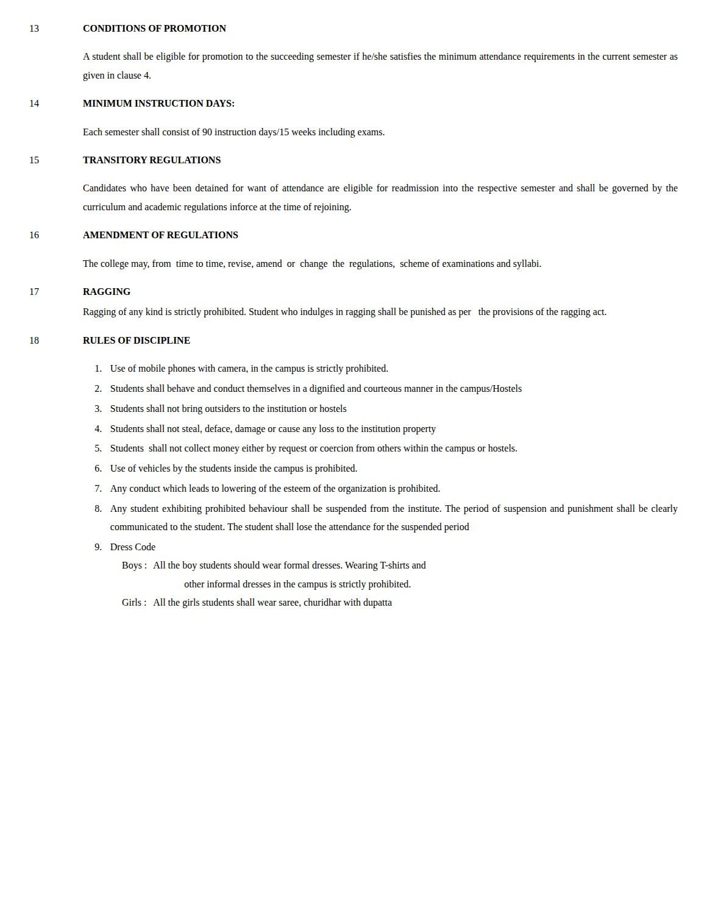13
Conditions of Promotion
A student shall be eligible for promotion to the succeeding semester if he/she satisfies the minimum attendance requirements in the current semester as given in clause 4.
14
Minimum Instruction Days:
Each semester shall consist of 90 instruction days/15 weeks including exams.
15
Transitory Regulations
Candidates who have been detained for want of attendance are eligible for readmission into the respective semester and shall be governed by the curriculum and academic regulations inforce at the time of rejoining.
16
Amendment of Regulations
The college may, from time to time, revise, amend or change the regulations, scheme of examinations and syllabi.
17
Ragging
Ragging of any kind is strictly prohibited. Student who indulges in ragging shall be punished as per the provisions of the ragging act.
18
Rules of Discipline
Use of mobile phones with camera, in the campus is strictly prohibited.
Students shall behave and conduct themselves in a dignified and courteous manner in the campus/Hostels
Students shall not bring outsiders to the institution or hostels
Students shall not steal, deface, damage or cause any loss to the institution property
Students shall not collect money either by request or coercion from others within the campus or hostels.
Use of vehicles by the students inside the campus is prohibited.
Any conduct which leads to lowering of the esteem of the organization is prohibited.
Any student exhibiting prohibited behaviour shall be suspended from the institute. The period of suspension and punishment shall be clearly communicated to the student. The student shall lose the attendance for the suspended period
Dress Code
Boys :
All the boy students should wear formal dresses. Wearing T-shirts and
other informal dresses in the campus is strictly prohibited.
Girls :
All the girls students shall wear saree, churidhar with dupatta